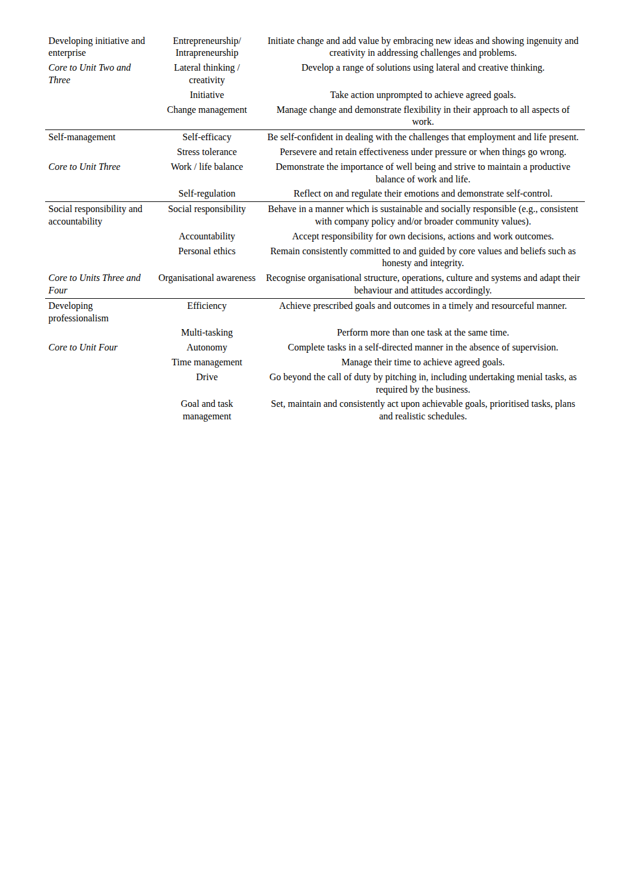| Developing initiative and enterprise | Entrepreneurship/ Intrapreneurship | Initiate change and add value by embracing new ideas and showing ingenuity and creativity in addressing challenges and problems. |
| Core to Unit Two and Three | Lateral thinking / creativity | Develop a range of solutions using lateral and creative thinking. |
| | Initiative | Take action unprompted to achieve agreed goals. |
| | Change management | Manage change and demonstrate flexibility in their approach to all aspects of work. |
| Self-management | Self-efficacy | Be self-confident in dealing with the challenges that employment and life present. |
| | Stress tolerance | Persevere and retain effectiveness under pressure or when things go wrong. |
| Core to Unit Three | Work / life balance | Demonstrate the importance of well being and strive to maintain a productive balance of work and life. |
| | Self-regulation | Reflect on and regulate their emotions and demonstrate self-control. |
| Social responsibility and accountability | Social responsibility | Behave in a manner which is sustainable and socially responsible (e.g., consistent with company policy and/or broader community values). |
| | Accountability | Accept responsibility for own decisions, actions and work outcomes. |
| | Personal ethics | Remain consistently committed to and guided by core values and beliefs such as honesty and integrity. |
| Core to Units Three and Four | Organisational awareness | Recognise organisational structure, operations, culture and systems and adapt their behaviour and attitudes accordingly. |
| Developing professionalism | Efficiency | Achieve prescribed goals and outcomes in a timely and resourceful manner. |
| | Multi-tasking | Perform more than one task at the same time. |
| Core to Unit Four | Autonomy | Complete tasks in a self-directed manner in the absence of supervision. |
| | Time management | Manage their time to achieve agreed goals. |
| | Drive | Go beyond the call of duty by pitching in, including undertaking menial tasks, as required by the business. |
| | Goal and task management | Set, maintain and consistently act upon achievable goals, prioritised tasks, plans and realistic schedules. |